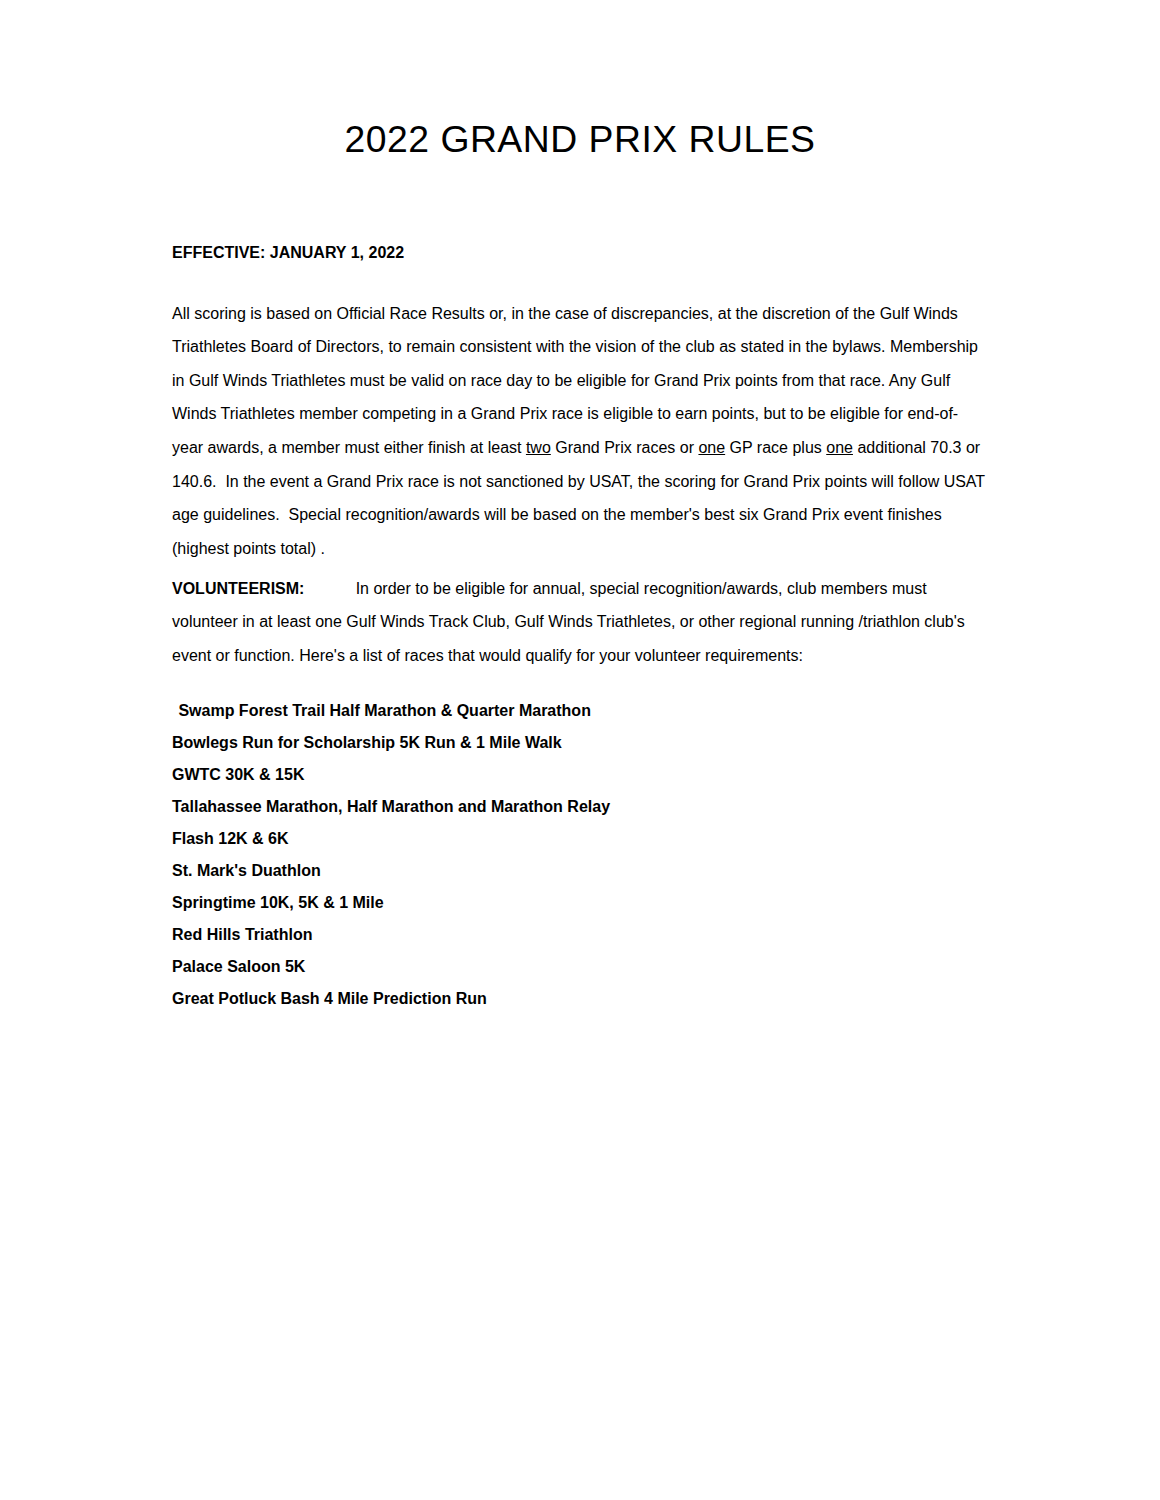2022 GRAND PRIX RULES
EFFECTIVE: JANUARY 1, 2022
All scoring is based on Official Race Results or, in the case of discrepancies, at the discretion of the Gulf Winds Triathletes Board of Directors, to remain consistent with the vision of the club as stated in the bylaws. Membership in Gulf Winds Triathletes must be valid on race day to be eligible for Grand Prix points from that race. Any Gulf Winds Triathletes member competing in a Grand Prix race is eligible to earn points, but to be eligible for end-of-year awards, a member must either finish at least two Grand Prix races or one GP race plus one additional 70.3 or 140.6. In the event a Grand Prix race is not sanctioned by USAT, the scoring for Grand Prix points will follow USAT age guidelines. Special recognition/awards will be based on the member's best six Grand Prix event finishes (highest points total) .
VOLUNTEERISM: In order to be eligible for annual, special recognition/awards, club members must volunteer in at least one Gulf Winds Track Club, Gulf Winds Triathletes, or other regional running /triathlon club's event or function. Here's a list of races that would qualify for your volunteer requirements:
Swamp Forest Trail Half Marathon & Quarter Marathon
Bowlegs Run for Scholarship 5K Run & 1 Mile Walk
GWTC 30K & 15K
Tallahassee Marathon, Half Marathon and Marathon Relay
Flash 12K & 6K
St. Mark's Duathlon
Springtime 10K, 5K & 1 Mile
Red Hills Triathlon
Palace Saloon 5K
Great Potluck Bash 4 Mile Prediction Run